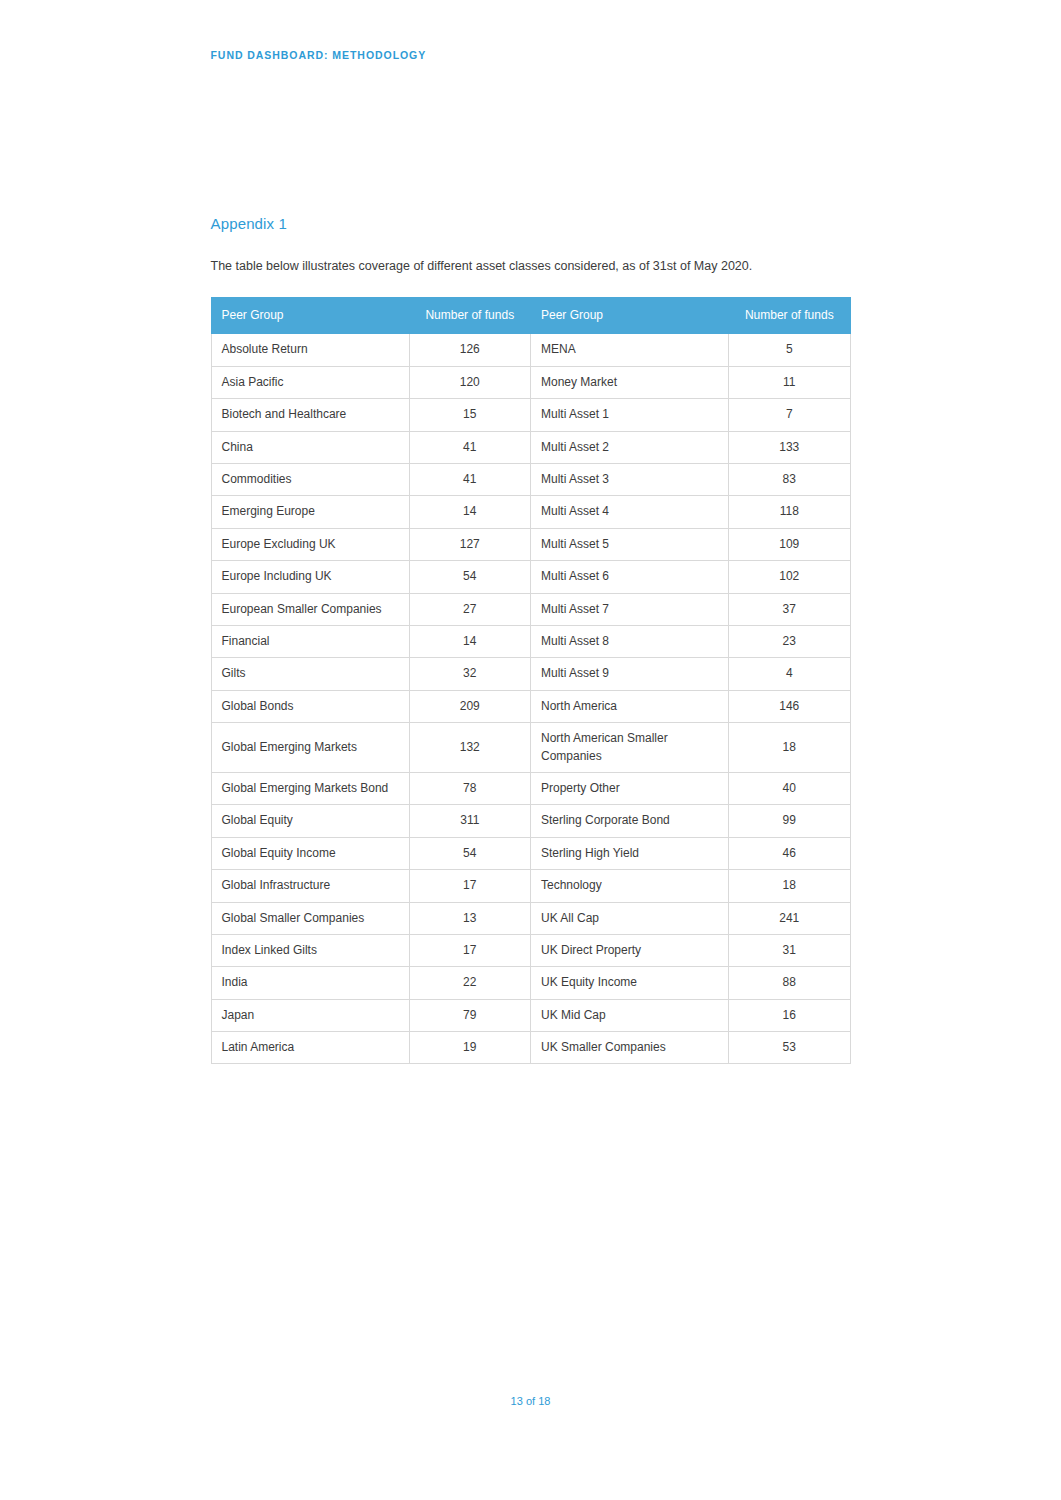Fund Dashboard: Methodology
Appendix 1
The table below illustrates coverage of different asset classes considered, as of 31st of May 2020.
| Peer Group | Number of funds | Peer Group | Number of funds |
| --- | --- | --- | --- |
| Absolute Return | 126 | MENA | 5 |
| Asia Pacific | 120 | Money Market | 11 |
| Biotech and Healthcare | 15 | Multi Asset 1 | 7 |
| China | 41 | Multi Asset 2 | 133 |
| Commodities | 41 | Multi Asset 3 | 83 |
| Emerging Europe | 14 | Multi Asset 4 | 118 |
| Europe Excluding UK | 127 | Multi Asset 5 | 109 |
| Europe Including UK | 54 | Multi Asset 6 | 102 |
| European Smaller Companies | 27 | Multi Asset 7 | 37 |
| Financial | 14 | Multi Asset 8 | 23 |
| Gilts | 32 | Multi Asset 9 | 4 |
| Global Bonds | 209 | North America | 146 |
| Global Emerging Markets | 132 | North American Smaller Companies | 18 |
| Global Emerging Markets Bond | 78 | Property Other | 40 |
| Global Equity | 311 | Sterling Corporate Bond | 99 |
| Global Equity Income | 54 | Sterling High Yield | 46 |
| Global Infrastructure | 17 | Technology | 18 |
| Global Smaller Companies | 13 | UK All Cap | 241 |
| Index Linked Gilts | 17 | UK Direct Property | 31 |
| India | 22 | UK Equity Income | 88 |
| Japan | 79 | UK Mid Cap | 16 |
| Latin America | 19 | UK Smaller Companies | 53 |
13 of 18